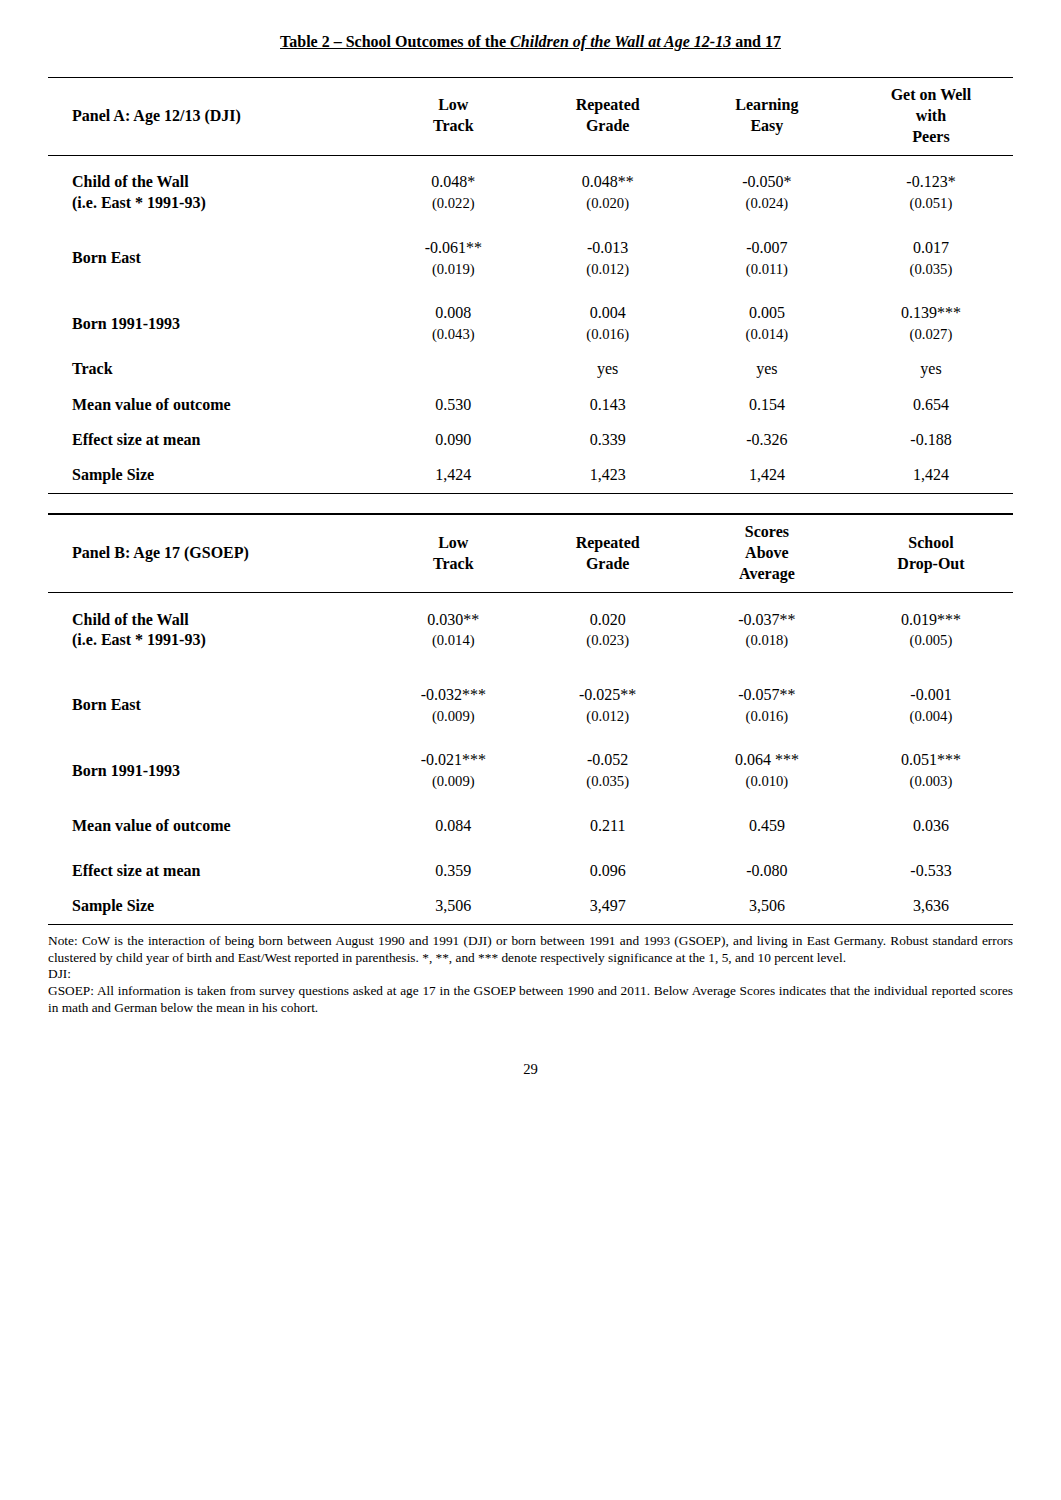Table 2 – School Outcomes of the Children of the Wall at Age 12-13 and 17
| Panel A: Age 12/13 (DJI) | Low Track | Repeated Grade | Learning Easy | Get on Well with Peers |
| --- | --- | --- | --- | --- |
| Child of the Wall (i.e. East * 1991-93) | 0.048* (0.022) | 0.048** (0.020) | -0.050* (0.024) | -0.123* (0.051) |
| Born East | -0.061** (0.019) | -0.013 (0.012) | -0.007 (0.011) | 0.017 (0.035) |
| Born 1991-1993 | 0.008 (0.043) | 0.004 (0.016) | 0.005 (0.014) | 0.139*** (0.027) |
| Track | | yes | yes | yes |
| Mean value of outcome | 0.530 | 0.143 | 0.154 | 0.654 |
| Effect size at mean | 0.090 | 0.339 | -0.326 | -0.188 |
| Sample Size | 1,424 | 1,423 | 1,424 | 1,424 |
| Panel B: Age 17 (GSOEP) | Low Track | Repeated Grade | Scores Above Average | School Drop-Out |
| --- | --- | --- | --- | --- |
| Child of the Wall (i.e. East * 1991-93) | 0.030** (0.014) | 0.020 (0.023) | -0.037** (0.018) | 0.019*** (0.005) |
| Born East | -0.032*** (0.009) | -0.025** (0.012) | -0.057** (0.016) | -0.001 (0.004) |
| Born 1991-1993 | -0.021*** (0.009) | -0.052 (0.035) | 0.064 *** (0.010) | 0.051*** (0.003) |
| Mean value of outcome | 0.084 | 0.211 | 0.459 | 0.036 |
| Effect size at mean | 0.359 | 0.096 | -0.080 | -0.533 |
| Sample Size | 3,506 | 3,497 | 3,506 | 3,636 |
Note: CoW is the interaction of being born between August 1990 and 1991 (DJI) or born between 1991 and 1993 (GSOEP), and living in East Germany. Robust standard errors clustered by child year of birth and East/West reported in parenthesis. *, **, and *** denote respectively significance at the 1, 5, and 10 percent level.
DJI:
GSOEP: All information is taken from survey questions asked at age 17 in the GSOEP between 1990 and 2011. Below Average Scores indicates that the individual reported scores in math and German below the mean in his cohort.
29